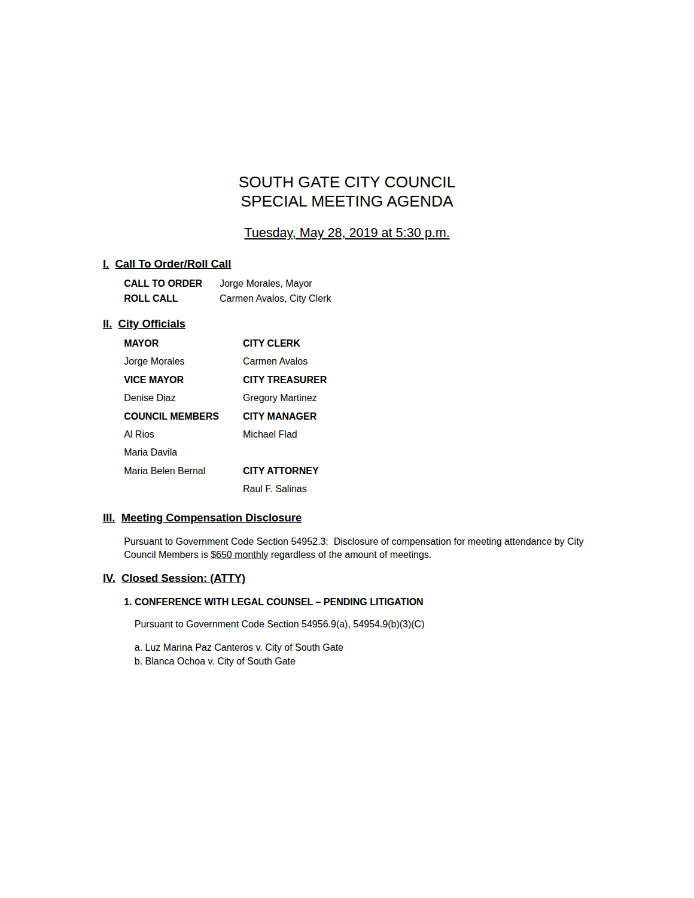SOUTH GATE CITY COUNCIL
SPECIAL MEETING AGENDA
Tuesday, May 28, 2019 at 5:30 p.m.
I. Call To Order/Roll Call
| CALL TO ORDER | Jorge Morales, Mayor |
| ROLL CALL | Carmen Avalos, City Clerk |
II. City Officials
| MAYOR | CITY CLERK |
| Jorge Morales | Carmen Avalos |
| VICE MAYOR | CITY TREASURER |
| Denise Diaz | Gregory Martinez |
| COUNCIL MEMBERS | CITY MANAGER |
| Al Rios | Michael Flad |
| Maria Davila | |
| Maria Belen Bernal | CITY ATTORNEY |
| | Raul F. Salinas |
III. Meeting Compensation Disclosure
Pursuant to Government Code Section 54952.3: Disclosure of compensation for meeting attendance by City Council Members is $650 monthly regardless of the amount of meetings.
IV. Closed Session: (ATTY)
1. CONFERENCE WITH LEGAL COUNSEL – PENDING LITIGATION
Pursuant to Government Code Section 54956.9(a), 54954.9(b)(3)(C)
a. Luz Marina Paz Canteros v. City of South Gate
b. Blanca Ochoa v. City of South Gate